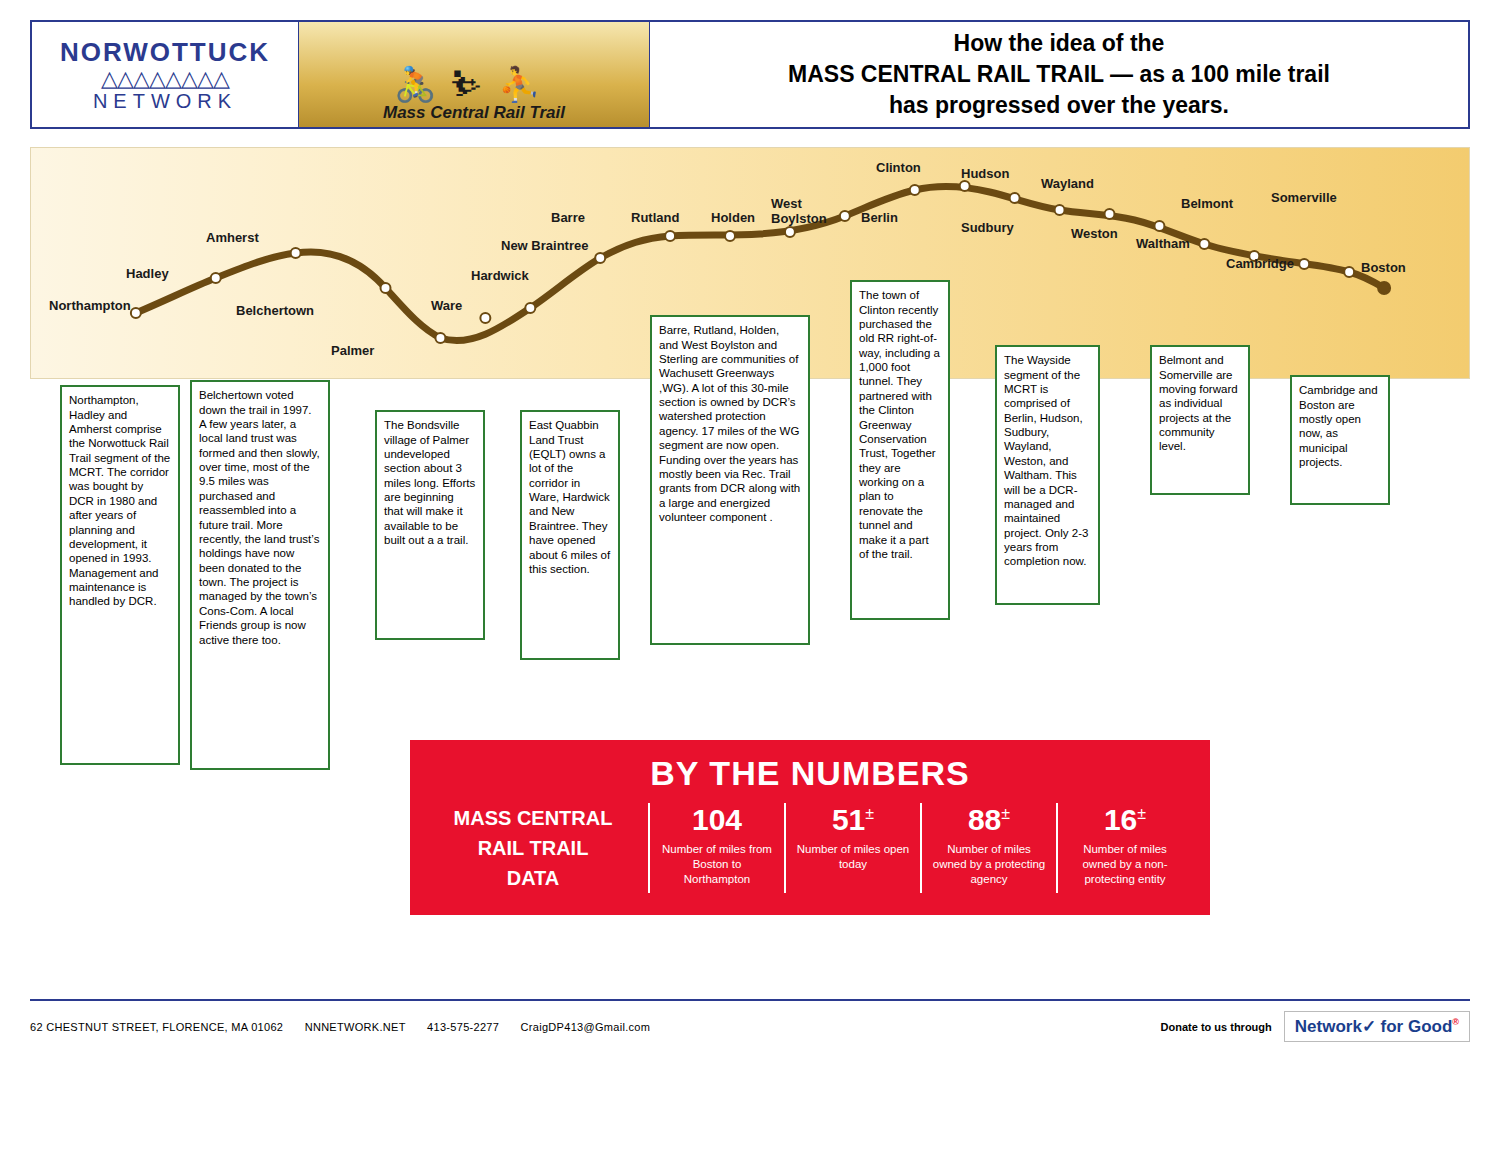NORWOTTUCK
△△△△△△△△
NETWORK
🚴⛷⛹
Mass Central Rail Trail
How the idea of the
MASS CENTRAL RAIL TRAIL — as a 100 mile trail
has progressed over the years.
Northampton Hadley Amherst Belchertown Palmer Ware Hardwick New Braintree Barre Rutland Holden West
Boylston Berlin Clinton Hudson Sudbury Wayland Weston Waltham Belmont Somerville Cambridge Boston
Northampton, Hadley and Amherst comprise the Norwottuck Rail Trail segment of the MCRT. The corridor was bought by DCR in 1980 and after years of planning and development, it opened in 1993. Management and maintenance is handled by DCR.
Belchertown voted down the trail in 1997. A few years later, a local land trust was formed and then slowly, over time, most of the 9.5 miles was purchased and reassembled into a future trail. More recently, the land trust’s holdings have now been donated to the town. The project is managed by the town’s Cons-Com. A local Friends group is now active there too.
The Bondsville village of Palmer undeveloped section about 3 miles long. Efforts are beginning that will make it available to be built out a a trail.
East Quabbin Land Trust (EQLT) owns a lot of the corridor in Ware, Hardwick and New Braintree. They have opened about 6 miles of this section.
Barre, Rutland, Holden, and West Boylston and Sterling are communities of Wachusett Greenways ,WG). A lot of this 30-mile section is owned by DCR’s watershed protection agency. 17 miles of the WG segment are now open. Funding over the years has mostly been via Rec. Trail grants from DCR along with a large and energized volunteer component .
The town of Clinton recently purchased the old RR right-of-way, including a 1,000 foot tunnel. They partnered with the Clinton Greenway Conservation Trust, Together they are working on a plan to renovate the tunnel and make it a part of the trail.
The Wayside segment of the MCRT is comprised of Berlin, Hudson, Sudbury, Wayland, Weston, and Waltham. This will be a DCR-managed and maintained project. Only 2-3 years from completion now.
Belmont and Somerville are moving forward as individual projects at the community level.
Cambridge and Boston are mostly open now, as municipal projects.
BY THE NUMBERS
MASS CENTRAL
RAIL TRAIL
DATA
104
Number of miles from Boston to Northampton
51±
Number of miles open today
88±
Number of miles owned by a protecting agency
16±
Number of miles owned by a non-protecting entity
62 CHESTNUT STREET, FLORENCE, MA 01062 NNNETWORK.NET 413-575-2277 CraigDP413@Gmail.com
Donate to us through Network✓ for Good®